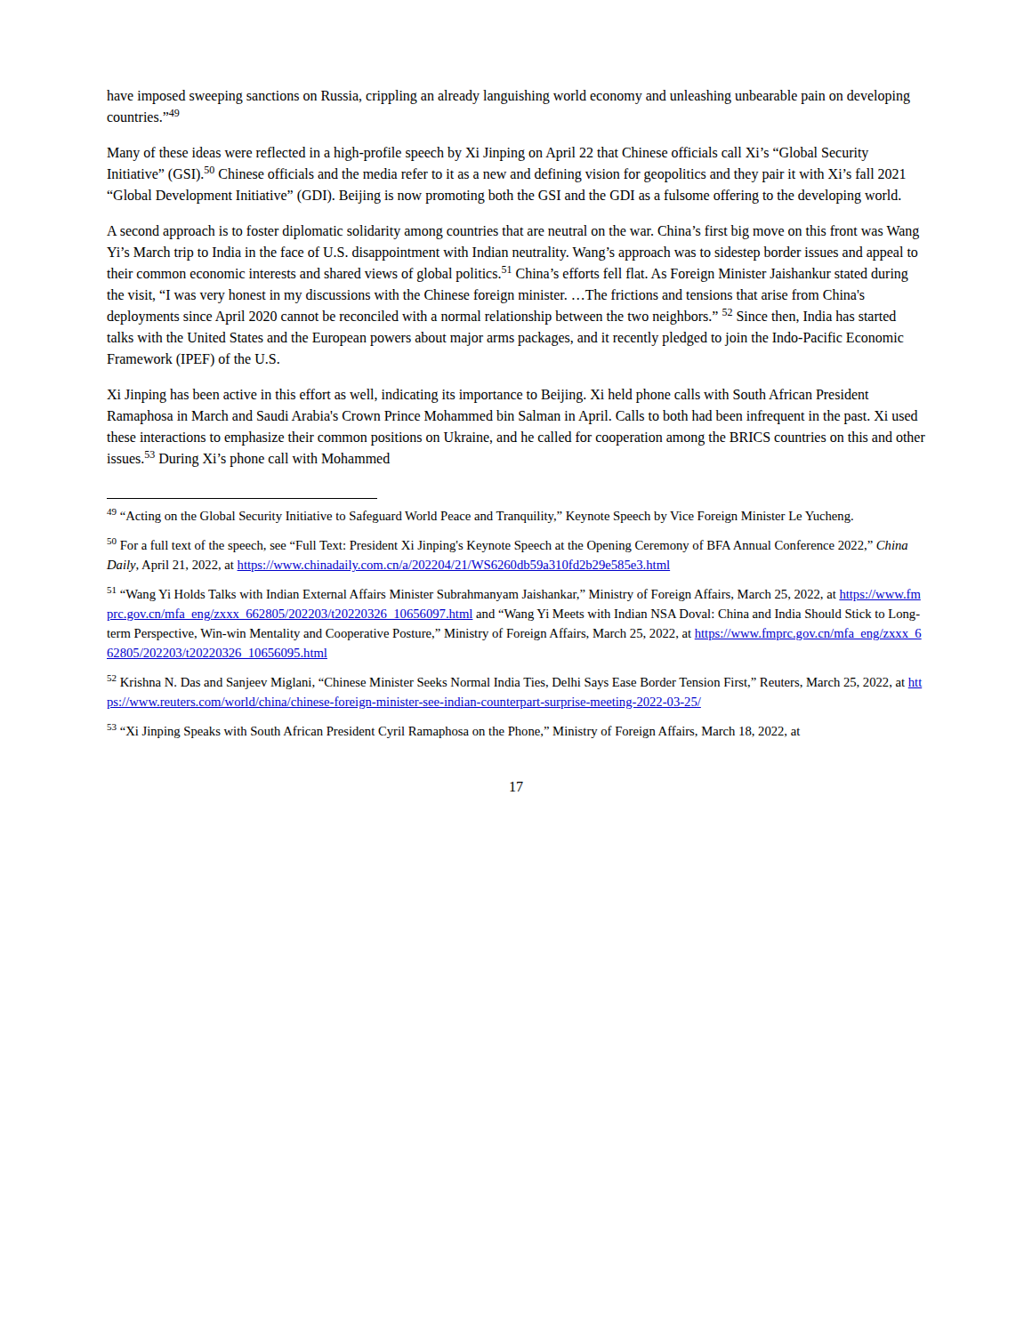have imposed sweeping sanctions on Russia, crippling an already languishing world economy and unleashing unbearable pain on developing countries.”49
Many of these ideas were reflected in a high-profile speech by Xi Jinping on April 22 that Chinese officials call Xi’s “Global Security Initiative” (GSI).50 Chinese officials and the media refer to it as a new and defining vision for geopolitics and they pair it with Xi’s fall 2021 “Global Development Initiative” (GDI). Beijing is now promoting both the GSI and the GDI as a fulsome offering to the developing world.
A second approach is to foster diplomatic solidarity among countries that are neutral on the war. China’s first big move on this front was Wang Yi’s March trip to India in the face of U.S. disappointment with Indian neutrality. Wang’s approach was to sidestep border issues and appeal to their common economic interests and shared views of global politics.51 China’s efforts fell flat. As Foreign Minister Jaishankur stated during the visit, “I was very honest in my discussions with the Chinese foreign minister. …The frictions and tensions that arise from China's deployments since April 2020 cannot be reconciled with a normal relationship between the two neighbors.” 52 Since then, India has started talks with the United States and the European powers about major arms packages, and it recently pledged to join the Indo-Pacific Economic Framework (IPEF) of the U.S.
Xi Jinping has been active in this effort as well, indicating its importance to Beijing. Xi held phone calls with South African President Ramaphosa in March and Saudi Arabia's Crown Prince Mohammed bin Salman in April. Calls to both had been infrequent in the past. Xi used these interactions to emphasize their common positions on Ukraine, and he called for cooperation among the BRICS countries on this and other issues.53 During Xi’s phone call with Mohammed
49 “Acting on the Global Security Initiative to Safeguard World Peace and Tranquility,” Keynote Speech by Vice Foreign Minister Le Yucheng.
50 For a full text of the speech, see “Full Text: President Xi Jinping's Keynote Speech at the Opening Ceremony of BFA Annual Conference 2022,” China Daily, April 21, 2022, at https://www.chinadaily.com.cn/a/202204/21/WS6260db59a310fd2b29e585e3.html
51 “Wang Yi Holds Talks with Indian External Affairs Minister Subrahmanyam Jaishankar,” Ministry of Foreign Affairs, March 25, 2022, at https://www.fmprc.gov.cn/mfa_eng/zxxx_662805/202203/t20220326_10656097.html and “Wang Yi Meets with Indian NSA Doval: China and India Should Stick to Long-term Perspective, Win-win Mentality and Cooperative Posture,” Ministry of Foreign Affairs, March 25, 2022, at https://www.fmprc.gov.cn/mfa_eng/zxxx_662805/202203/t20220326_10656095.html
52 Krishna N. Das and Sanjeev Miglani, “Chinese Minister Seeks Normal India Ties, Delhi Says Ease Border Tension First,” Reuters, March 25, 2022, at https://www.reuters.com/world/china/chinese-foreign-minister-see-indian-counterpart-surprise-meeting-2022-03-25/
53 “Xi Jinping Speaks with South African President Cyril Ramaphosa on the Phone,” Ministry of Foreign Affairs, March 18, 2022, at
17